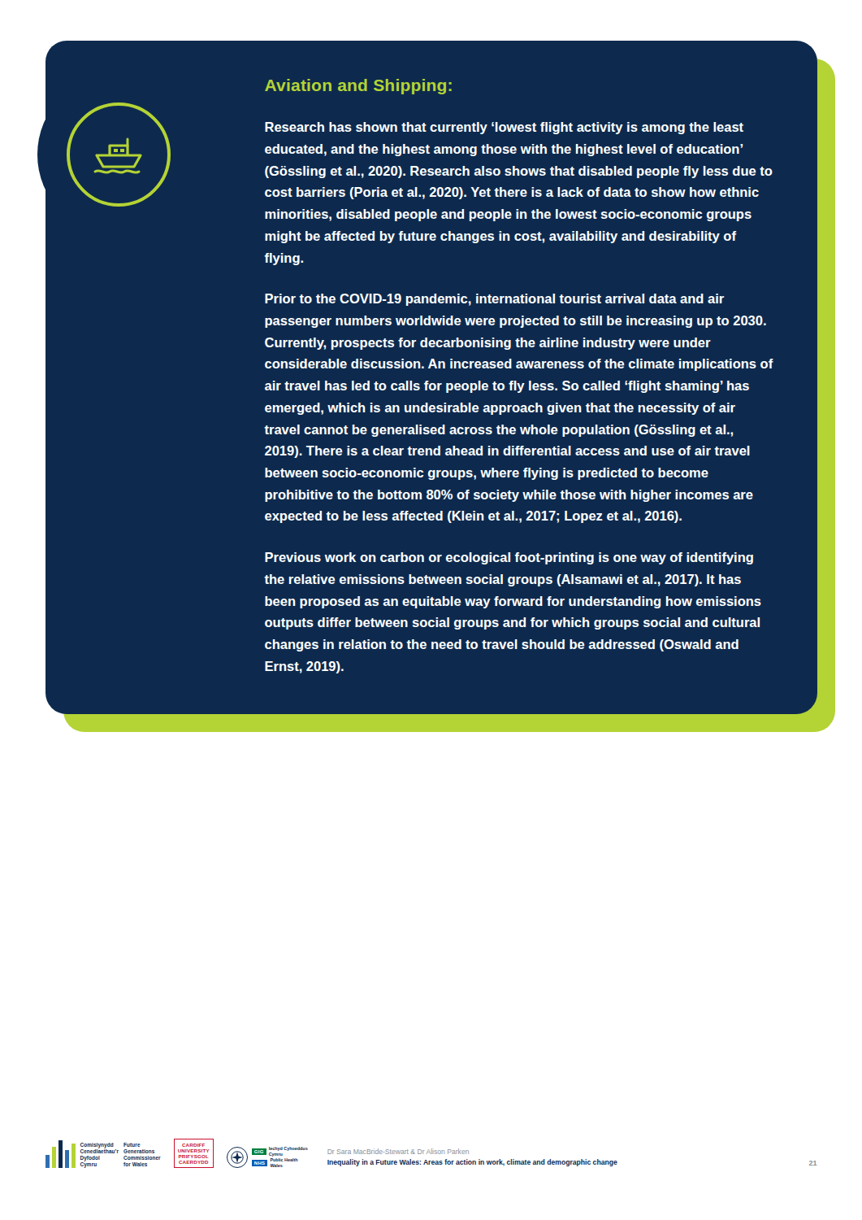Aviation and Shipping:
Research has shown that currently ‘lowest flight activity is among the least educated, and the highest among those with the highest level of education’ (Gössling et al., 2020). Research also shows that disabled people fly less due to cost barriers (Poria et al., 2020). Yet there is a lack of data to show how ethnic minorities, disabled people and people in the lowest socio-economic groups might be affected by future changes in cost, availability and desirability of flying.
Prior to the COVID-19 pandemic, international tourist arrival data and air passenger numbers worldwide were projected to still be increasing up to 2030. Currently, prospects for decarbonising the airline industry were under considerable discussion. An increased awareness of the climate implications of air travel has led to calls for people to fly less. So called ‘flight shaming’ has emerged, which is an undesirable approach given that the necessity of air travel cannot be generalised across the whole population (Gössling et al., 2019). There is a clear trend ahead in differential access and use of air travel between socio-economic groups, where flying is predicted to become prohibitive to the bottom 80% of society while those with higher incomes are expected to be less affected (Klein et al., 2017; Lopez et al., 2016).
Previous work on carbon or ecological foot-printing is one way of identifying the relative emissions between social groups (Alsamawi et al., 2017). It has been proposed as an equitable way forward for understanding how emissions outputs differ between social groups and for which groups social and cultural changes in relation to the need to travel should be addressed (Oswald and Ernst, 2019).
Comisiynydd
Cenedlaethau’r
Dyfodol
Cymru
Future
Generations
Commissioner
for Wales
CARDIFF
UNIVERSITY
PRIFYSGOL
CAERDYDD
GIG Iechyd Cyhoeddus
Cymru
NHS Public Health
Wales
Dr Sara MacBride-Stewart & Dr Alison Parken
Inequality in a Future Wales: Areas for action in work, climate and demographic change
21